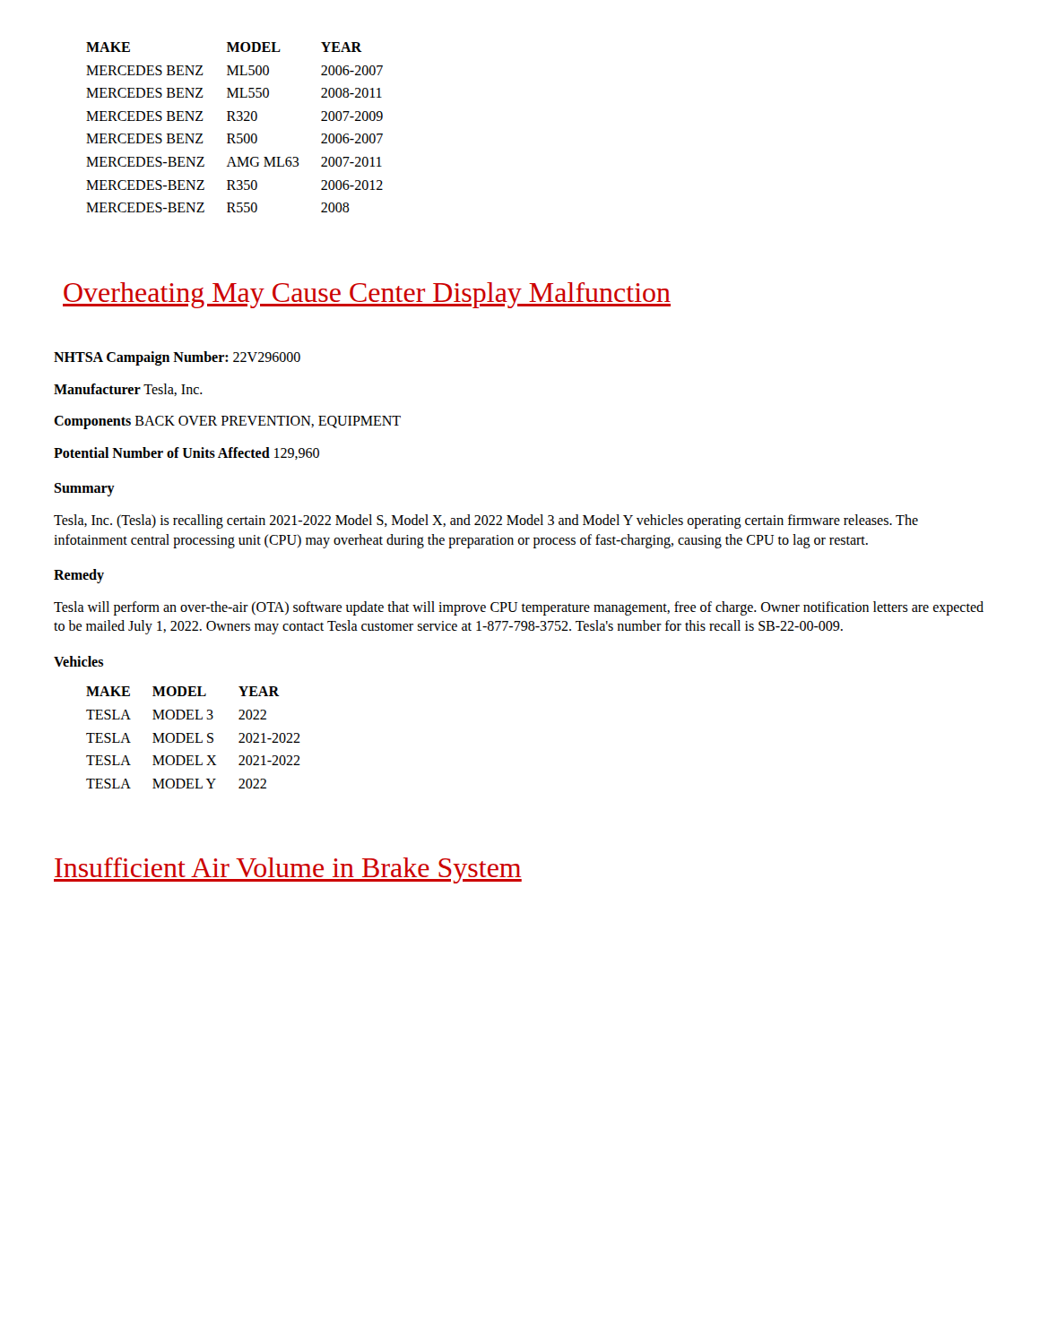| MAKE | MODEL | YEAR |
| --- | --- | --- |
| MERCEDES BENZ | ML500 | 2006-2007 |
| MERCEDES BENZ | ML550 | 2008-2011 |
| MERCEDES BENZ | R320 | 2007-2009 |
| MERCEDES BENZ | R500 | 2006-2007 |
| MERCEDES-BENZ | AMG ML63 | 2007-2011 |
| MERCEDES-BENZ | R350 | 2006-2012 |
| MERCEDES-BENZ | R550 | 2008 |
Overheating May Cause Center Display Malfunction
NHTSA Campaign Number: 22V296000
Manufacturer Tesla, Inc.
Components BACK OVER PREVENTION, EQUIPMENT
Potential Number of Units Affected 129,960
Summary
Tesla, Inc. (Tesla) is recalling certain 2021-2022 Model S, Model X, and 2022 Model 3 and Model Y vehicles operating certain firmware releases. The infotainment central processing unit (CPU) may overheat during the preparation or process of fast-charging, causing the CPU to lag or restart.
Remedy
Tesla will perform an over-the-air (OTA) software update that will improve CPU temperature management, free of charge. Owner notification letters are expected to be mailed July 1, 2022. Owners may contact Tesla customer service at 1-877-798-3752. Tesla's number for this recall is SB-22-00-009.
Vehicles
| MAKE | MODEL | YEAR |
| --- | --- | --- |
| TESLA | MODEL 3 | 2022 |
| TESLA | MODEL S | 2021-2022 |
| TESLA | MODEL X | 2021-2022 |
| TESLA | MODEL Y | 2022 |
Insufficient Air Volume in Brake System